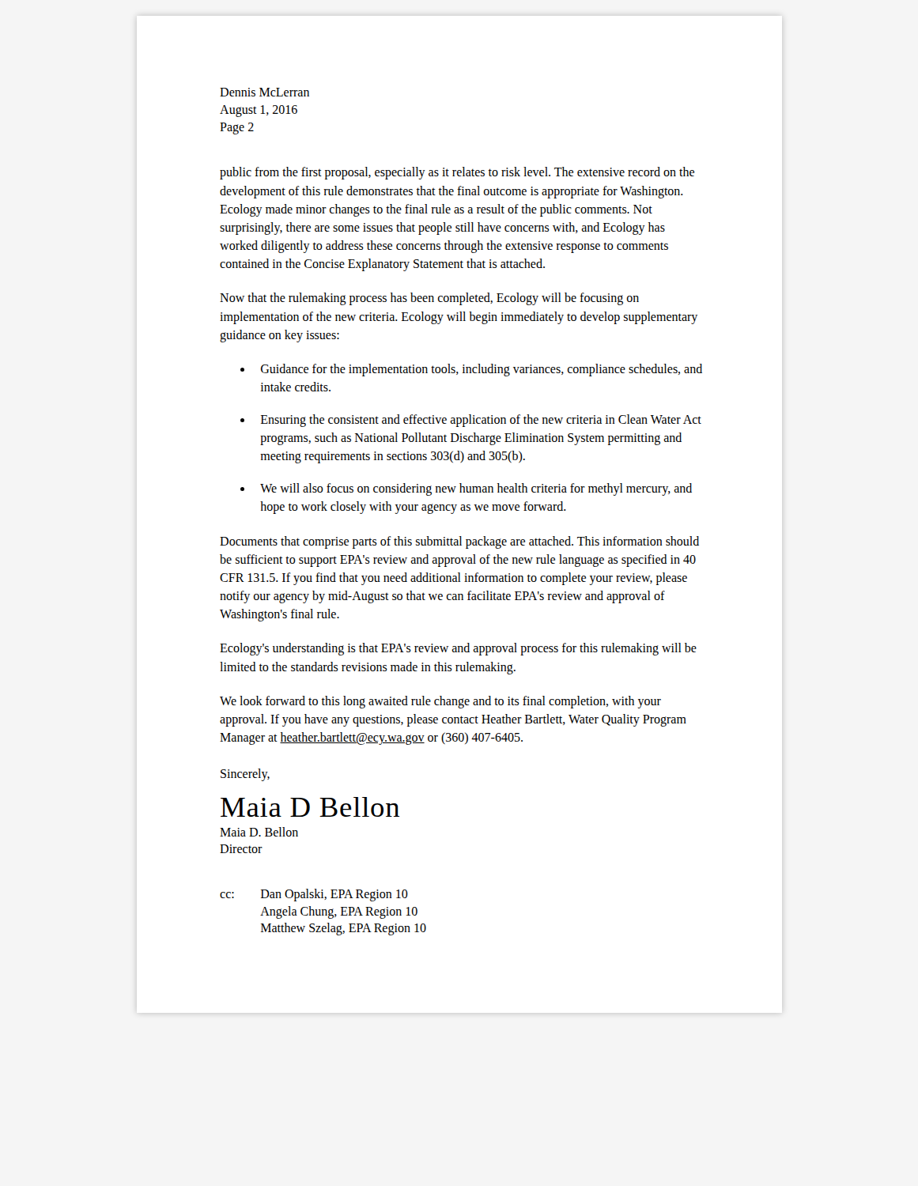Dennis McLerran
August 1, 2016
Page 2
public from the first proposal, especially as it relates to risk level. The extensive record on the development of this rule demonstrates that the final outcome is appropriate for Washington. Ecology made minor changes to the final rule as a result of the public comments. Not surprisingly, there are some issues that people still have concerns with, and Ecology has worked diligently to address these concerns through the extensive response to comments contained in the Concise Explanatory Statement that is attached.
Now that the rulemaking process has been completed, Ecology will be focusing on implementation of the new criteria. Ecology will begin immediately to develop supplementary guidance on key issues:
Guidance for the implementation tools, including variances, compliance schedules, and intake credits.
Ensuring the consistent and effective application of the new criteria in Clean Water Act programs, such as National Pollutant Discharge Elimination System permitting and meeting requirements in sections 303(d) and 305(b).
We will also focus on considering new human health criteria for methyl mercury, and hope to work closely with your agency as we move forward.
Documents that comprise parts of this submittal package are attached. This information should be sufficient to support EPA's review and approval of the new rule language as specified in 40 CFR 131.5. If you find that you need additional information to complete your review, please notify our agency by mid-August so that we can facilitate EPA's review and approval of Washington's final rule.
Ecology's understanding is that EPA's review and approval process for this rulemaking will be limited to the standards revisions made in this rulemaking.
We look forward to this long awaited rule change and to its final completion, with your approval. If you have any questions, please contact Heather Bartlett, Water Quality Program Manager at heather.bartlett@ecy.wa.gov or (360) 407-6405.
Sincerely,
Maia D Bellon
Maia D. Bellon
Director
cc:
Dan Opalski, EPA Region 10
Angela Chung, EPA Region 10
Matthew Szelag, EPA Region 10